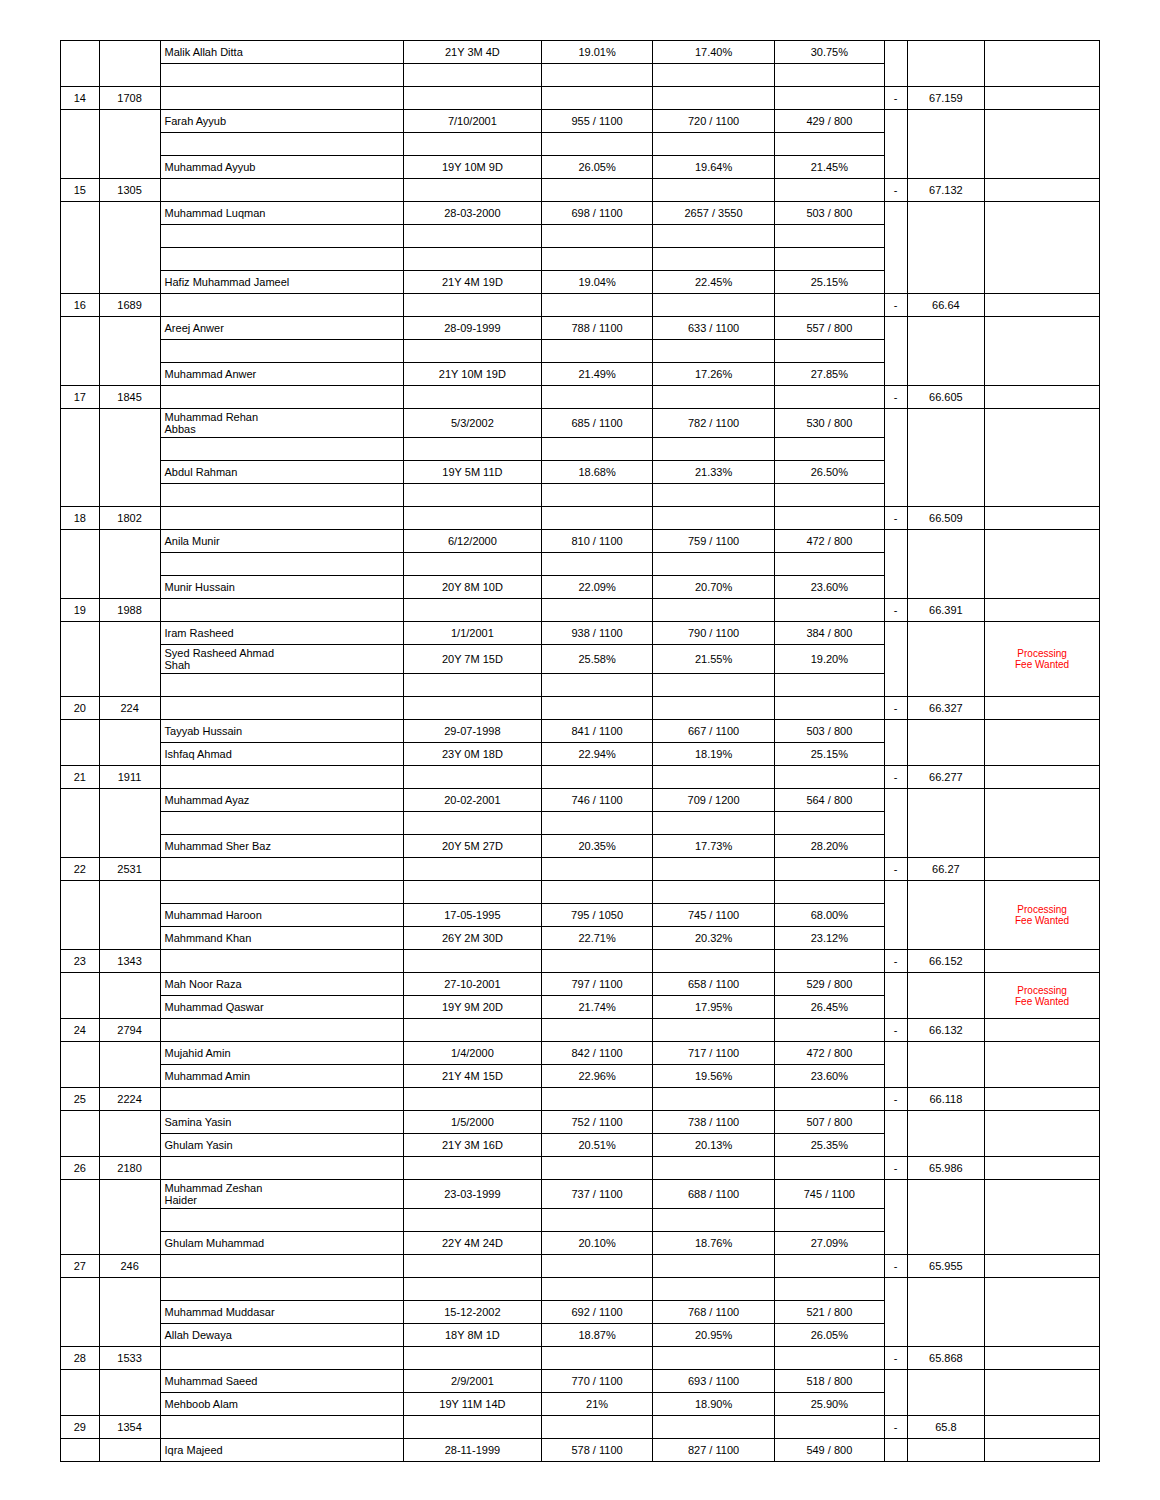| | | Malik Allah Ditta | 21Y 3M 4D | 19.01% | 17.40% | 30.75% | | | |
| 14 | 1708 | | | | | | - | 67.159 | |
| | | Farah Ayyub | 7/10/2001 | 955 / 1100 | 720 / 1100 | 429 / 800 | | | |
| Muhammad Ayyub | 19Y 10M 9D | 26.05% | 19.64% | 21.45% |
| 15 | 1305 | | | | | | - | 67.132 | |
| | | Muhammad Luqman | 28-03-2000 | 698 / 1100 | 2657 / 3550 | 503 / 800 | | | |
| Hafiz Muhammad Jameel | 21Y 4M 19D | 19.04% | 22.45% | 25.15% |
| 16 | 1689 | | | | | | - | 66.64 | |
| | | Areej Anwer | 28-09-1999 | 788 / 1100 | 633 / 1100 | 557 / 800 | | | |
| Muhammad Anwer | 21Y 10M 19D | 21.49% | 17.26% | 27.85% |
| 17 | 1845 | | | | | | - | 66.605 | |
| | | Muhammad Rehan Abbas | 5/3/2002 | 685 / 1100 | 782 / 1100 | 530 / 800 | | | |
| Abdul Rahman | 19Y 5M 11D | 18.68% | 21.33% | 26.50% |
| 18 | 1802 | | | | | | - | 66.509 | |
| | | Anila Munir | 6/12/2000 | 810 / 1100 | 759 / 1100 | 472 / 800 | | | |
| Munir Hussain | 20Y 8M 10D | 22.09% | 20.70% | 23.60% |
| 19 | 1988 | | | | | | - | 66.391 | |
| | | Iram Rasheed | 1/1/2001 | 938 / 1100 | 790 / 1100 | 384 / 800 | | | Processing Fee Wanted |
| Syed Rasheed Ahmad Shah | 20Y 7M 15D | 25.58% | 21.55% | 19.20% |
| 20 | 224 | | | | | | - | 66.327 | |
| | | Tayyab Hussain | 29-07-1998 | 841 / 1100 | 667 / 1100 | 503 / 800 | | | |
| Ishfaq Ahmad | 23Y 0M 18D | 22.94% | 18.19% | 25.15% |
| 21 | 1911 | | | | | | - | 66.277 | |
| | | Muhammad Ayaz | 20-02-2001 | 746 / 1100 | 709 / 1200 | 564 / 800 | | | |
| Muhammad Sher Baz | 20Y 5M 27D | 20.35% | 17.73% | 28.20% |
| 22 | 2531 | | | | | | - | 66.27 | |
| | | | | | | | | | Processing Fee Wanted |
| Muhammad Haroon | 17-05-1995 | 795 / 1050 | 745 / 1100 | 68.00% |
| Mahmmand Khan | 26Y 2M 30D | 22.71% | 20.32% | 23.12% |
| 23 | 1343 | | | | | | - | 66.152 | |
| | | Mah Noor Raza | 27-10-2001 | 797 / 1100 | 658 / 1100 | 529 / 800 | | | Processing Fee Wanted |
| Muhammad Qaswar | 19Y 9M 20D | 21.74% | 17.95% | 26.45% |
| 24 | 2794 | | | | | | - | 66.132 | |
| | | Mujahid Amin | 1/4/2000 | 842 / 1100 | 717 / 1100 | 472 / 800 | | | |
| Muhammad Amin | 21Y 4M 15D | 22.96% | 19.56% | 23.60% |
| 25 | 2224 | | | | | | - | 66.118 | |
| | | Samina Yasin | 1/5/2000 | 752 / 1100 | 738 / 1100 | 507 / 800 | | | |
| Ghulam Yasin | 21Y 3M 16D | 20.51% | 20.13% | 25.35% |
| 26 | 2180 | | | | | | - | 65.986 | |
| | | Muhammad Zeshan Haider | 23-03-1999 | 737 / 1100 | 688 / 1100 | 745 / 1100 | | | |
| Ghulam Muhammad | 22Y 4M 24D | 20.10% | 18.76% | 27.09% |
| 27 | 246 | | | | | | - | 65.955 | |
| Muhammad Muddasar | 15-12-2002 | 692 / 1100 | 768 / 1100 | 521 / 800 |
| Allah Dewaya | 18Y 8M 1D | 18.87% | 20.95% | 26.05% |
| 28 | 1533 | | | | | | - | 65.868 | |
| | | Muhammad Saeed | 2/9/2001 | 770 / 1100 | 693 / 1100 | 518 / 800 | | | |
| Mehboob Alam | 19Y 11M 14D | 21% | 18.90% | 25.90% |
| 29 | 1354 | | | | | | - | 65.8 | |
| | | Iqra Majeed | 28-11-1999 | 578 / 1100 | 827 / 1100 | 549 / 800 | | | |